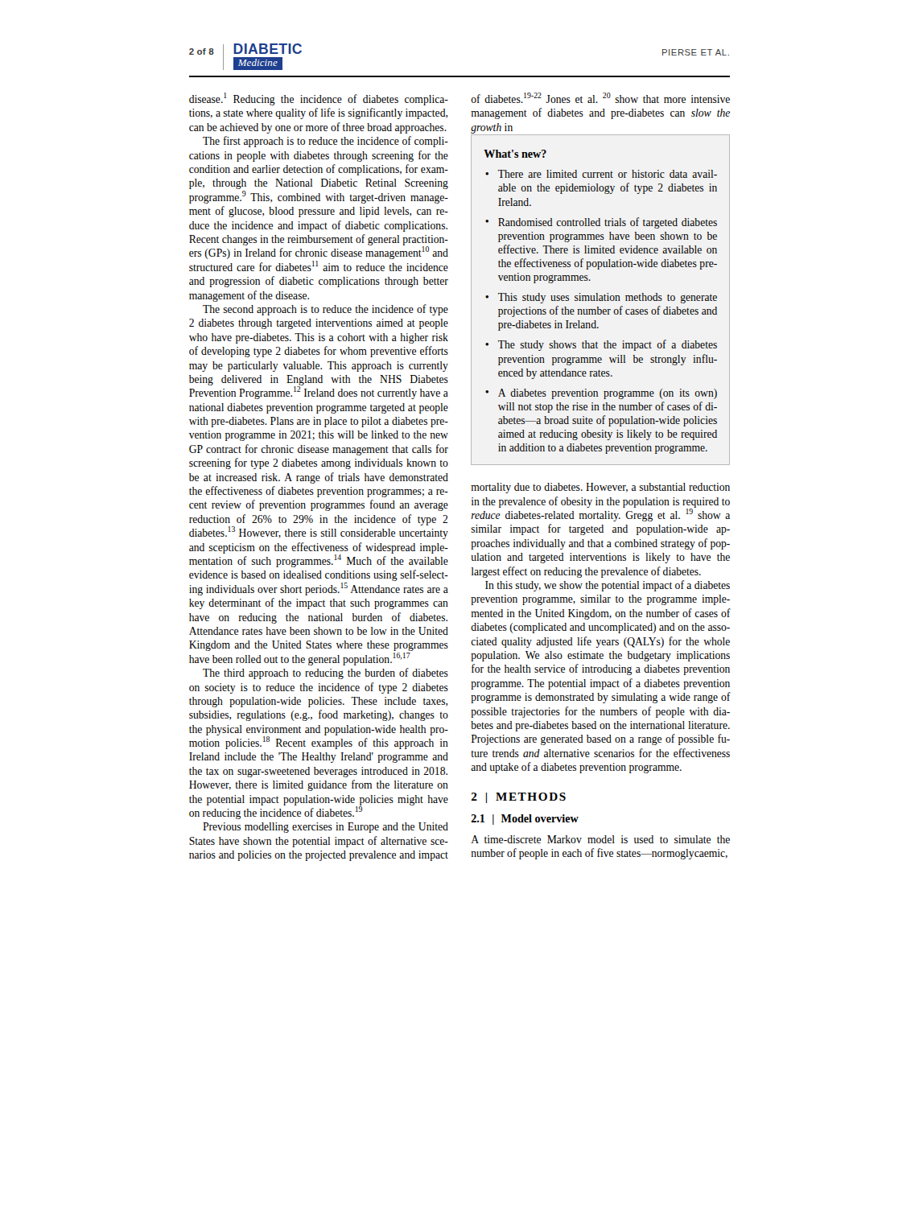2 of 8
DIABETIC Medicine
Pierse et al.
disease.1 Reducing the incidence of diabetes complications, a state where quality of life is significantly impacted, can be achieved by one or more of three broad approaches.
The first approach is to reduce the incidence of complications in people with diabetes through screening for the condition and earlier detection of complications, for example, through the National Diabetic Retinal Screening programme.9 This, combined with target-driven management of glucose, blood pressure and lipid levels, can reduce the incidence and impact of diabetic complications. Recent changes in the reimbursement of general practitioners (GPs) in Ireland for chronic disease management10 and structured care for diabetes11 aim to reduce the incidence and progression of diabetic complications through better management of the disease.
The second approach is to reduce the incidence of type 2 diabetes through targeted interventions aimed at people who have pre-diabetes. This is a cohort with a higher risk of developing type 2 diabetes for whom preventive efforts may be particularly valuable. This approach is currently being delivered in England with the NHS Diabetes Prevention Programme.12 Ireland does not currently have a national diabetes prevention programme targeted at people with pre-diabetes. Plans are in place to pilot a diabetes prevention programme in 2021; this will be linked to the new GP contract for chronic disease management that calls for screening for type 2 diabetes among individuals known to be at increased risk. A range of trials have demonstrated the effectiveness of diabetes prevention programmes; a recent review of prevention programmes found an average reduction of 26% to 29% in the incidence of type 2 diabetes.13 However, there is still considerable uncertainty and scepticism on the effectiveness of widespread implementation of such programmes.14 Much of the available evidence is based on idealised conditions using self-selecting individuals over short periods.15 Attendance rates are a key determinant of the impact that such programmes can have on reducing the national burden of diabetes. Attendance rates have been shown to be low in the United Kingdom and the United States where these programmes have been rolled out to the general population.16,17
The third approach to reducing the burden of diabetes on society is to reduce the incidence of type 2 diabetes through population-wide policies. These include taxes, subsidies, regulations (e.g., food marketing), changes to the physical environment and population-wide health promotion policies.18 Recent examples of this approach in Ireland include the 'The Healthy Ireland' programme and the tax on sugar-sweetened beverages introduced in 2018. However, there is limited guidance from the literature on the potential impact population-wide policies might have on reducing the incidence of diabetes.19
Previous modelling exercises in Europe and the United States have shown the potential impact of alternative scenarios and policies on the projected prevalence and impact of diabetes.19-22 Jones et al. 20 show that more intensive management of diabetes and pre-diabetes can slow the growth in
What's new?
There are limited current or historic data available on the epidemiology of type 2 diabetes in Ireland.
Randomised controlled trials of targeted diabetes prevention programmes have been shown to be effective. There is limited evidence available on the effectiveness of population-wide diabetes prevention programmes.
This study uses simulation methods to generate projections of the number of cases of diabetes and pre-diabetes in Ireland.
The study shows that the impact of a diabetes prevention programme will be strongly influenced by attendance rates.
A diabetes prevention programme (on its own) will not stop the rise in the number of cases of diabetes—a broad suite of population-wide policies aimed at reducing obesity is likely to be required in addition to a diabetes prevention programme.
mortality due to diabetes. However, a substantial reduction in the prevalence of obesity in the population is required to reduce diabetes-related mortality. Gregg et al. 19 show a similar impact for targeted and population-wide approaches individually and that a combined strategy of population and targeted interventions is likely to have the largest effect on reducing the prevalence of diabetes.
In this study, we show the potential impact of a diabetes prevention programme, similar to the programme implemented in the United Kingdom, on the number of cases of diabetes (complicated and uncomplicated) and on the associated quality adjusted life years (QALYs) for the whole population. We also estimate the budgetary implications for the health service of introducing a diabetes prevention programme. The potential impact of a diabetes prevention programme is demonstrated by simulating a wide range of possible trajectories for the numbers of people with diabetes and pre-diabetes based on the international literature. Projections are generated based on a range of possible future trends and alternative scenarios for the effectiveness and uptake of a diabetes prevention programme.
2|METHODS
2.1|Model overview
A time-discrete Markov model is used to simulate the number of people in each of five states—normoglycaemic,